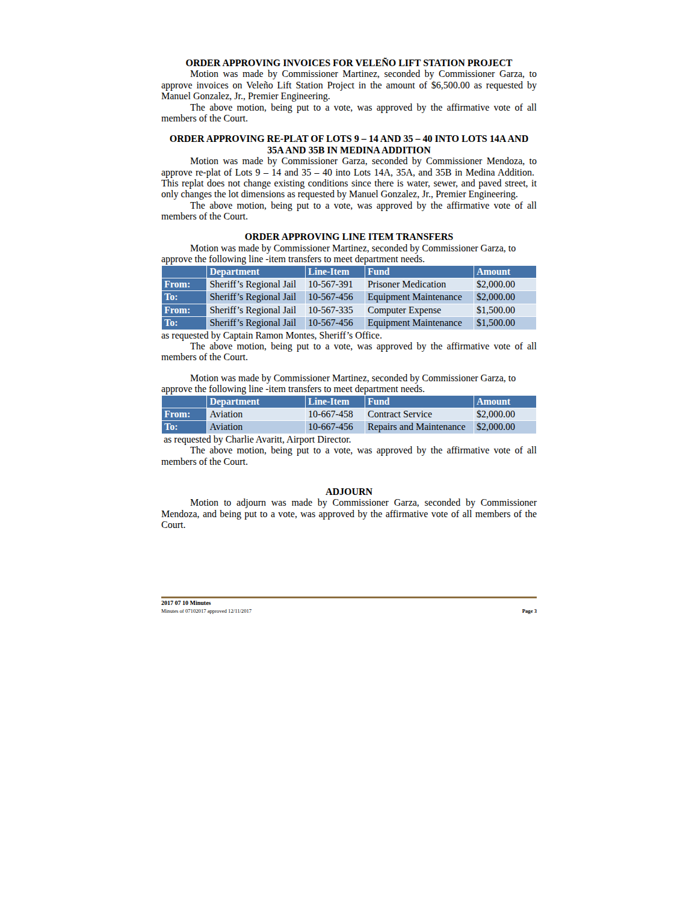Order Approving Invoices for Veleño Lift Station Project
Motion was made by Commissioner Martinez, seconded by Commissioner Garza, to approve invoices on Veleño Lift Station Project in the amount of $6,500.00 as requested by Manuel Gonzalez, Jr., Premier Engineering.
The above motion, being put to a vote, was approved by the affirmative vote of all members of the Court.
Order Approving Re-Plat of Lots 9 – 14 and 35 – 40 into Lots 14A and
35A and 35B in Medina Addition
Motion was made by Commissioner Garza, seconded by Commissioner Mendoza, to approve re-plat of Lots 9 – 14 and 35 – 40 into Lots 14A, 35A, and 35B in Medina Addition. This replat does not change existing conditions since there is water, sewer, and paved street, it only changes the lot dimensions as requested by Manuel Gonzalez, Jr., Premier Engineering.
The above motion, being put to a vote, was approved by the affirmative vote of all members of the Court.
Order Approving Line Item Transfers
Motion was made by Commissioner Martinez, seconded by Commissioner Garza, to
approve the following line -item transfers to meet department needs.
| | Department | Line-Item | Fund | Amount |
| --- | --- | --- | --- | --- |
| From: | Sheriff’s Regional Jail | 10-567-391 | Prisoner Medication | $2,000.00 |
| To: | Sheriff’s Regional Jail | 10-567-456 | Equipment Maintenance | $2,000.00 |
| From: | Sheriff’s Regional Jail | 10-567-335 | Computer Expense | $1,500.00 |
| To: | Sheriff’s Regional Jail | 10-567-456 | Equipment Maintenance | $1,500.00 |
as requested by Captain Ramon Montes, Sheriff’s Office.
The above motion, being put to a vote, was approved by the affirmative vote of all members of the Court.
Motion was made by Commissioner Martinez, seconded by Commissioner Garza, to
approve the following line -item transfers to meet department needs.
| | Department | Line-Item | Fund | Amount |
| --- | --- | --- | --- | --- |
| From: | Aviation | 10-667-458 | Contract Service | $2,000.00 |
| To: | Aviation | 10-667-456 | Repairs and Maintenance | $2,000.00 |
as requested by Charlie Avaritt, Airport Director.
The above motion, being put to a vote, was approved by the affirmative vote of all members of the Court.
Adjourn
Motion to adjourn was made by Commissioner Garza, seconded by Commissioner Mendoza, and being put to a vote, was approved by the affirmative vote of all members of the Court.
2017 07 10 Minutes
Minutes of 07102017 approved 12/11/2017 Page 3